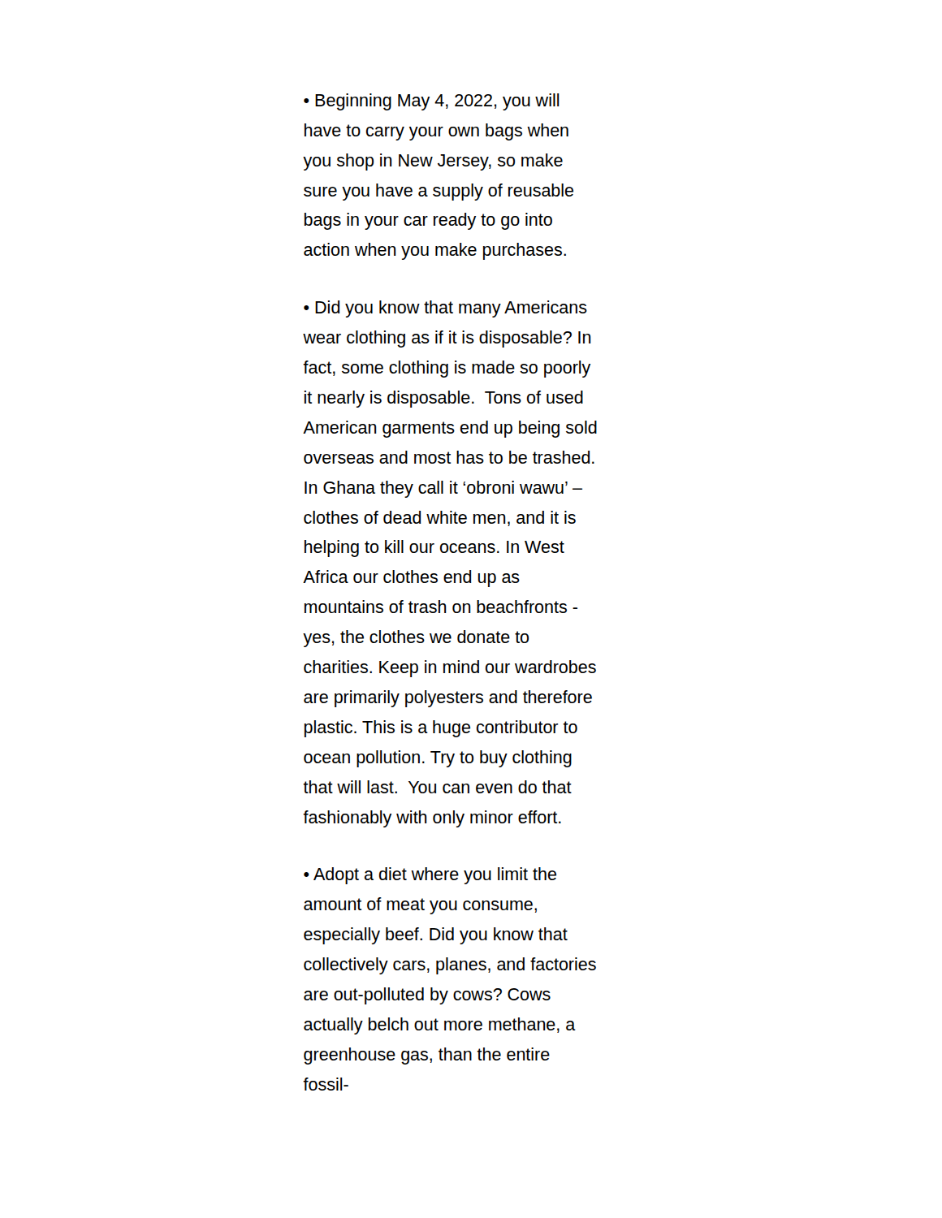• Beginning May 4, 2022, you will have to carry your own bags when you shop in New Jersey, so make sure you have a supply of reusable bags in your car ready to go into action when you make purchases.
• Did you know that many Americans wear clothing as if it is disposable? In fact, some clothing is made so poorly it nearly is disposable. Tons of used American garments end up being sold overseas and most has to be trashed. In Ghana they call it ‘obroni wawu’ – clothes of dead white men, and it is helping to kill our oceans. In West Africa our clothes end up as mountains of trash on beachfronts - yes, the clothes we donate to charities. Keep in mind our wardrobes are primarily polyesters and therefore plastic. This is a huge contributor to ocean pollution. Try to buy clothing that will last. You can even do that fashionably with only minor effort.
• Adopt a diet where you limit the amount of meat you consume, especially beef. Did you know that collectively cars, planes, and factories are out-polluted by cows? Cows actually belch out more methane, a greenhouse gas, than the entire fossil-